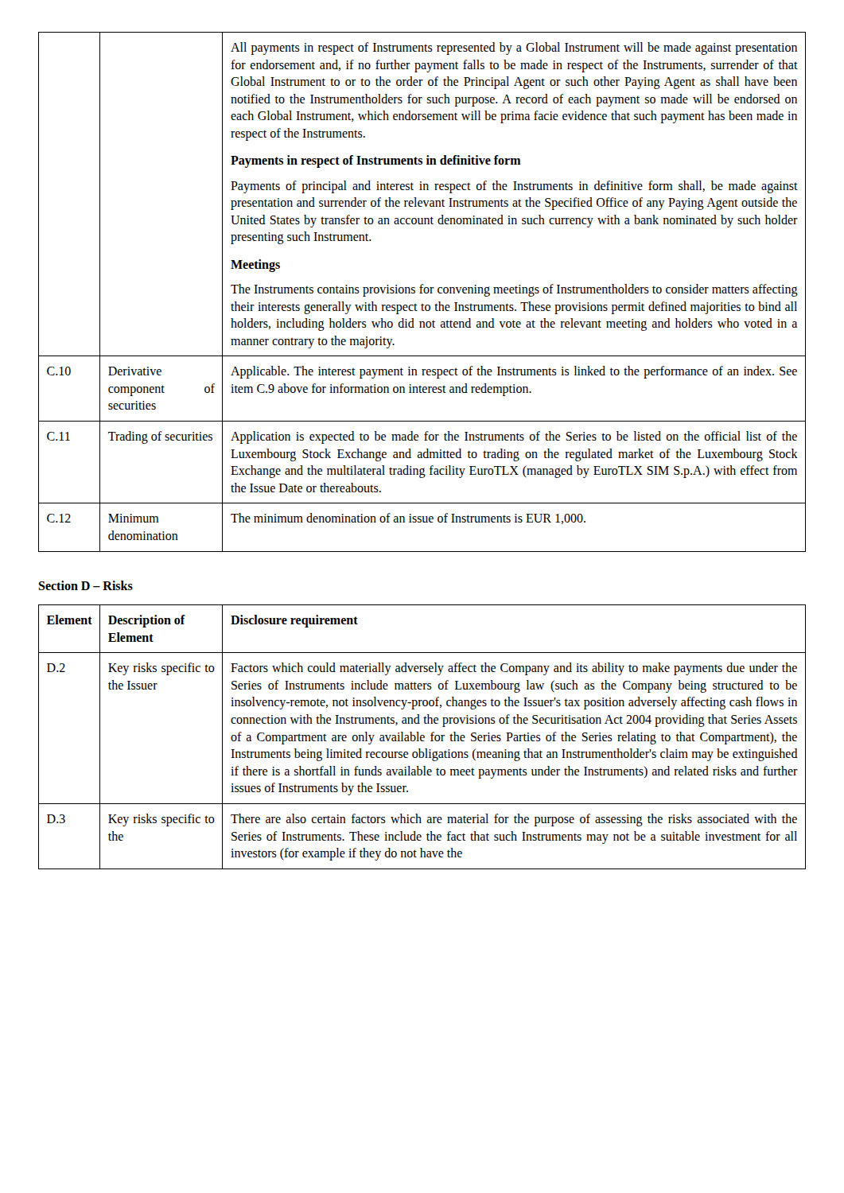| | | All payments in respect of Instruments represented by a Global Instrument will be made against presentation for endorsement and, if no further payment falls to be made in respect of the Instruments, surrender of that Global Instrument to or to the order of the Principal Agent or such other Paying Agent as shall have been notified to the Instrumentholders for such purpose. A record of each payment so made will be endorsed on each Global Instrument, which endorsement will be prima facie evidence that such payment has been made in respect of the Instruments. Payments in respect of Instruments in definitive form Payments of principal and interest in respect of the Instruments in definitive form shall, be made against presentation and surrender of the relevant Instruments at the Specified Office of any Paying Agent outside the United States by transfer to an account denominated in such currency with a bank nominated by such holder presenting such Instrument. Meetings The Instruments contains provisions for convening meetings of Instrumentholders to consider matters affecting their interests generally with respect to the Instruments. These provisions permit defined majorities to bind all holders, including holders who did not attend and vote at the relevant meeting and holders who voted in a manner contrary to the majority. |
| C.10 | Derivative component of securities | Applicable. The interest payment in respect of the Instruments is linked to the performance of an index. See item C.9 above for information on interest and redemption. |
| C.11 | Trading of securities | Application is expected to be made for the Instruments of the Series to be listed on the official list of the Luxembourg Stock Exchange and admitted to trading on the regulated market of the Luxembourg Stock Exchange and the multilateral trading facility EuroTLX (managed by EuroTLX SIM S.p.A.) with effect from the Issue Date or thereabouts. |
| C.12 | Minimum denomination | The minimum denomination of an issue of Instruments is EUR 1,000. |
Section D – Risks
| Element | Description of Element | Disclosure requirement |
| --- | --- | --- |
| D.2 | Key risks specific to the Issuer | Factors which could materially adversely affect the Company and its ability to make payments due under the Series of Instruments include matters of Luxembourg law (such as the Company being structured to be insolvency-remote, not insolvency-proof, changes to the Issuer's tax position adversely affecting cash flows in connection with the Instruments, and the provisions of the Securitisation Act 2004 providing that Series Assets of a Compartment are only available for the Series Parties of the Series relating to that Compartment), the Instruments being limited recourse obligations (meaning that an Instrumentholder's claim may be extinguished if there is a shortfall in funds available to meet payments under the Instruments) and related risks and further issues of Instruments by the Issuer. |
| D.3 | Key risks specific to the | There are also certain factors which are material for the purpose of assessing the risks associated with the Series of Instruments. These include the fact that such Instruments may not be a suitable investment for all investors (for example if they do not have the |